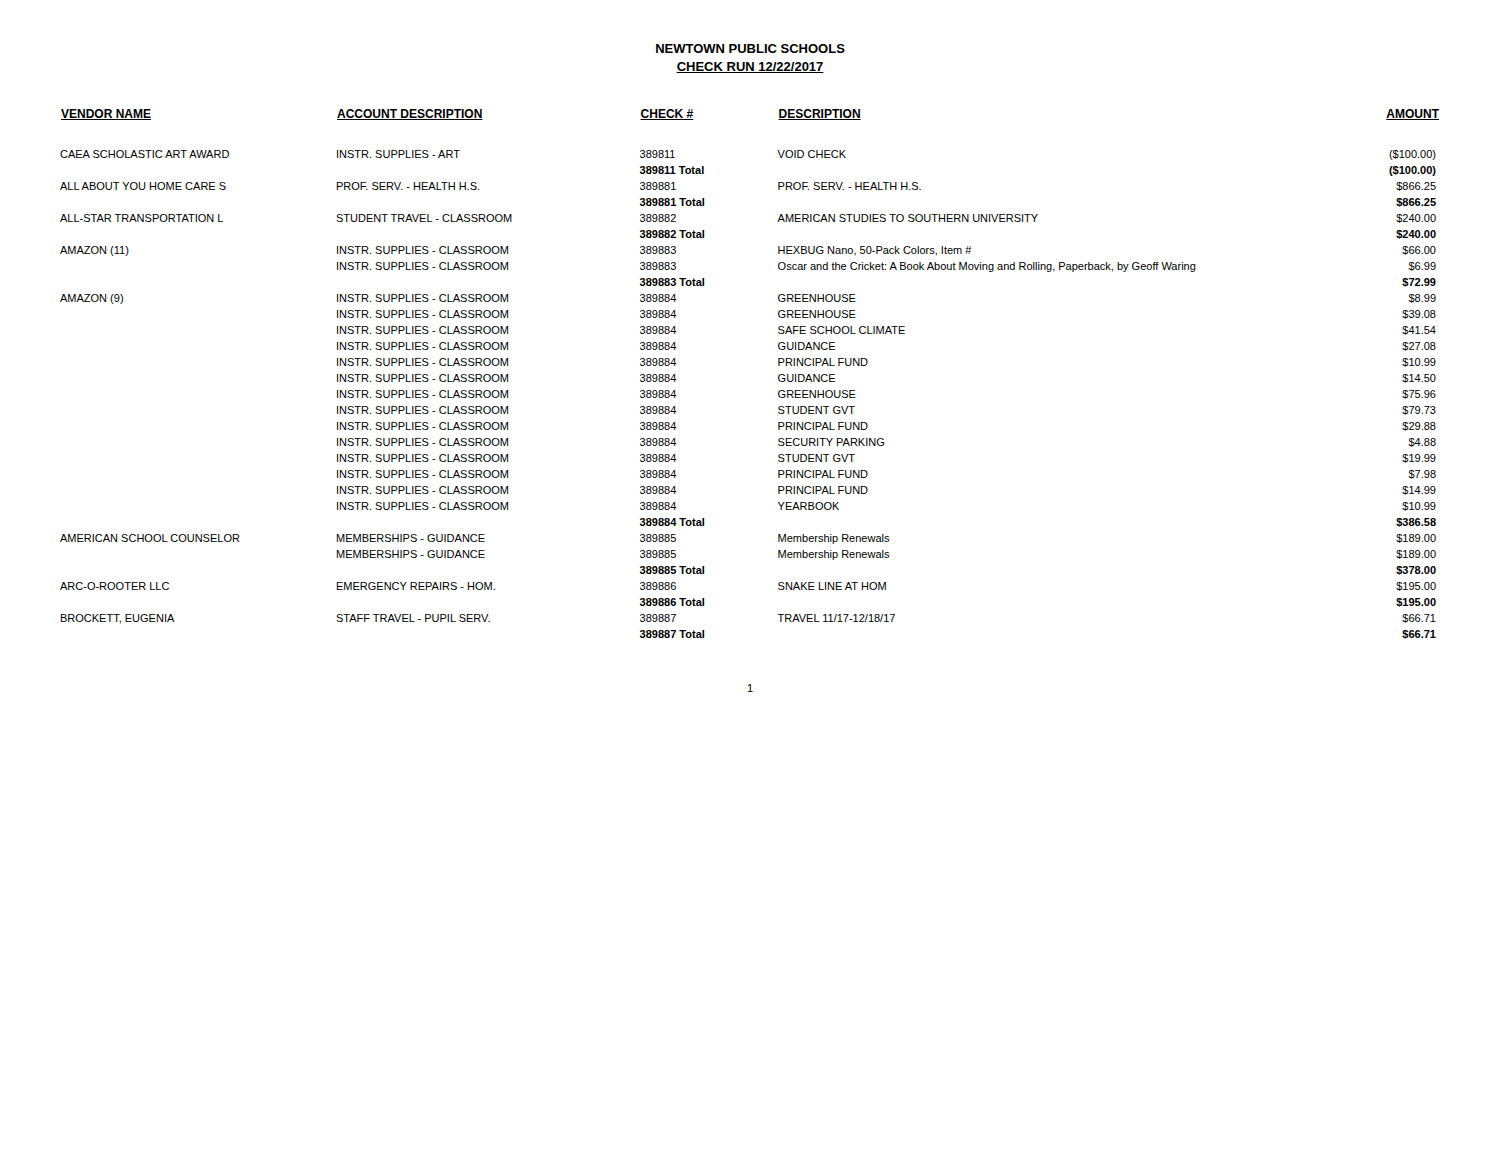NEWTOWN PUBLIC SCHOOLS
CHECK RUN 12/22/2017
| VENDOR NAME | ACCOUNT DESCRIPTION | CHECK # | DESCRIPTION | AMOUNT |
| --- | --- | --- | --- | --- |
| CAEA SCHOLASTIC ART AWARD | INSTR. SUPPLIES - ART | 389811 | VOID CHECK | ($100.00) |
| | | 389811 Total | | ($100.00) |
| ALL ABOUT YOU HOME CARE S | PROF. SERV. - HEALTH H.S. | 389881 | PROF. SERV. - HEALTH H.S. | $866.25 |
| | | 389881 Total | | $866.25 |
| ALL-STAR TRANSPORTATION L | STUDENT TRAVEL - CLASSROOM | 389882 | AMERICAN STUDIES TO SOUTHERN UNIVERSITY | $240.00 |
| | | 389882 Total | | $240.00 |
| AMAZON (11) | INSTR. SUPPLIES - CLASSROOM | 389883 | HEXBUG Nano, 50-Pack Colors, Item # | $66.00 |
| | INSTR. SUPPLIES - CLASSROOM | 389883 | Oscar and the Cricket: A Book About Moving and Rolling, Paperback, by Geoff Waring | $6.99 |
| | | 389883 Total | | $72.99 |
| AMAZON (9) | INSTR. SUPPLIES - CLASSROOM | 389884 | GREENHOUSE | $8.99 |
| | INSTR. SUPPLIES - CLASSROOM | 389884 | GREENHOUSE | $39.08 |
| | INSTR. SUPPLIES - CLASSROOM | 389884 | SAFE SCHOOL CLIMATE | $41.54 |
| | INSTR. SUPPLIES - CLASSROOM | 389884 | GUIDANCE | $27.08 |
| | INSTR. SUPPLIES - CLASSROOM | 389884 | PRINCIPAL FUND | $10.99 |
| | INSTR. SUPPLIES - CLASSROOM | 389884 | GUIDANCE | $14.50 |
| | INSTR. SUPPLIES - CLASSROOM | 389884 | GREENHOUSE | $75.96 |
| | INSTR. SUPPLIES - CLASSROOM | 389884 | STUDENT GVT | $79.73 |
| | INSTR. SUPPLIES - CLASSROOM | 389884 | PRINCIPAL FUND | $29.88 |
| | INSTR. SUPPLIES - CLASSROOM | 389884 | SECURITY PARKING | $4.88 |
| | INSTR. SUPPLIES - CLASSROOM | 389884 | STUDENT GVT | $19.99 |
| | INSTR. SUPPLIES - CLASSROOM | 389884 | PRINCIPAL FUND | $7.98 |
| | INSTR. SUPPLIES - CLASSROOM | 389884 | PRINCIPAL FUND | $14.99 |
| | INSTR. SUPPLIES - CLASSROOM | 389884 | YEARBOOK | $10.99 |
| | | 389884 Total | | $386.58 |
| AMERICAN SCHOOL COUNSELOR | MEMBERSHIPS - GUIDANCE | 389885 | Membership Renewals | $189.00 |
| | MEMBERSHIPS - GUIDANCE | 389885 | Membership Renewals | $189.00 |
| | | 389885 Total | | $378.00 |
| ARC-O-ROOTER LLC | EMERGENCY REPAIRS - HOM. | 389886 | SNAKE LINE AT HOM | $195.00 |
| | | 389886 Total | | $195.00 |
| BROCKETT, EUGENIA | STAFF TRAVEL - PUPIL SERV. | 389887 | TRAVEL 11/17-12/18/17 | $66.71 |
| | | 389887 Total | | $66.71 |
1